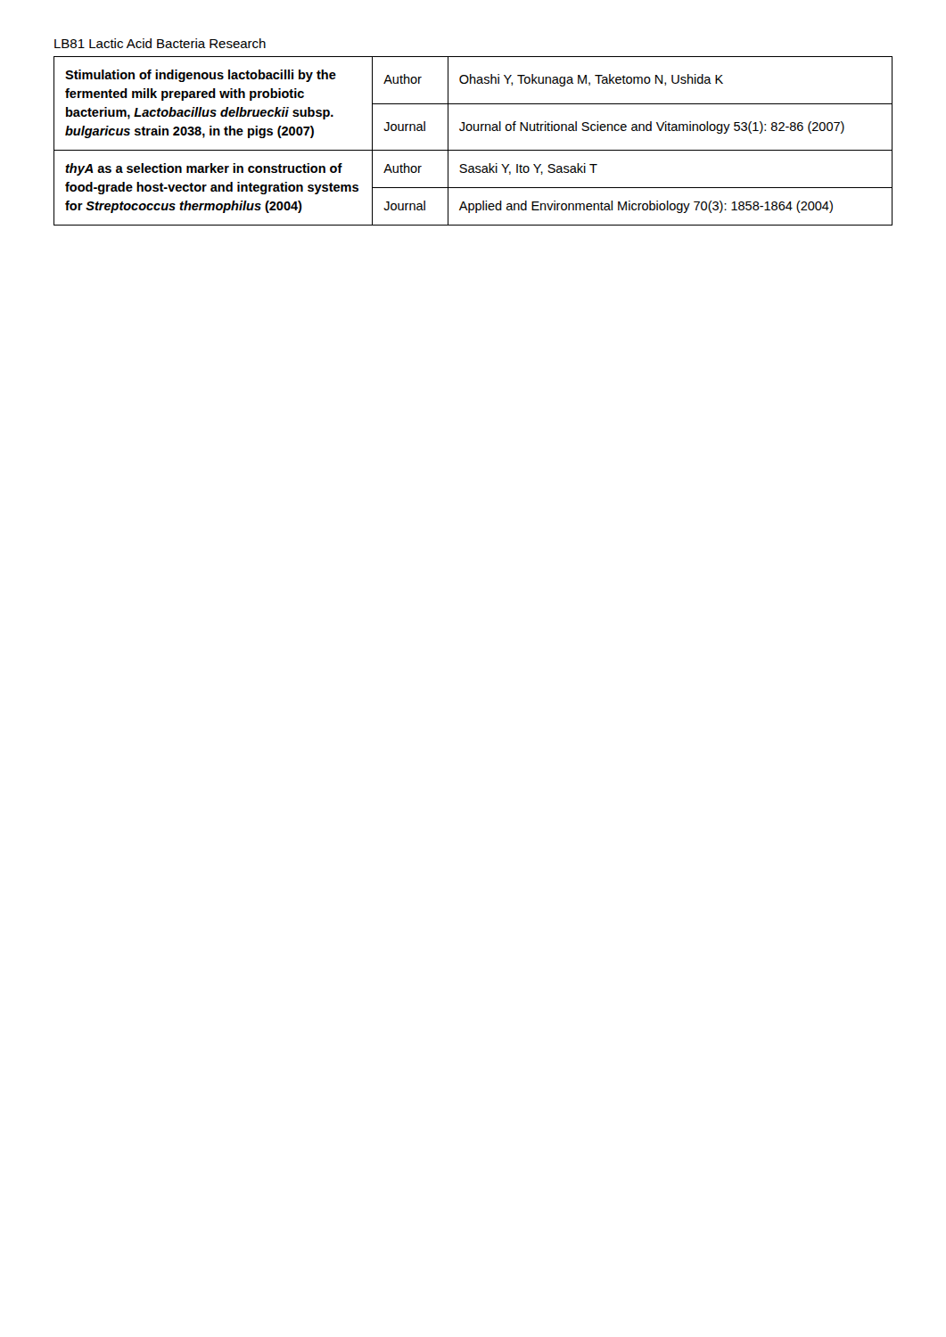LB81 Lactic Acid Bacteria Research
| Stimulation of indigenous lactobacilli by the fermented milk prepared with probiotic bacterium, Lactobacillus delbrueckii subsp. bulgaricus strain 2038, in the pigs (2007) | Author | Ohashi Y, Tokunaga M, Taketomo N, Ushida K |
| Journal | Journal of Nutritional Science and Vitaminology 53(1): 82-86 (2007) |
| thyA as a selection marker in construction of food-grade host-vector and integration systems for Streptococcus thermophilus (2004) | Author | Sasaki Y, Ito Y, Sasaki T |
| Journal | Applied and Environmental Microbiology 70(3): 1858-1864 (2004) |